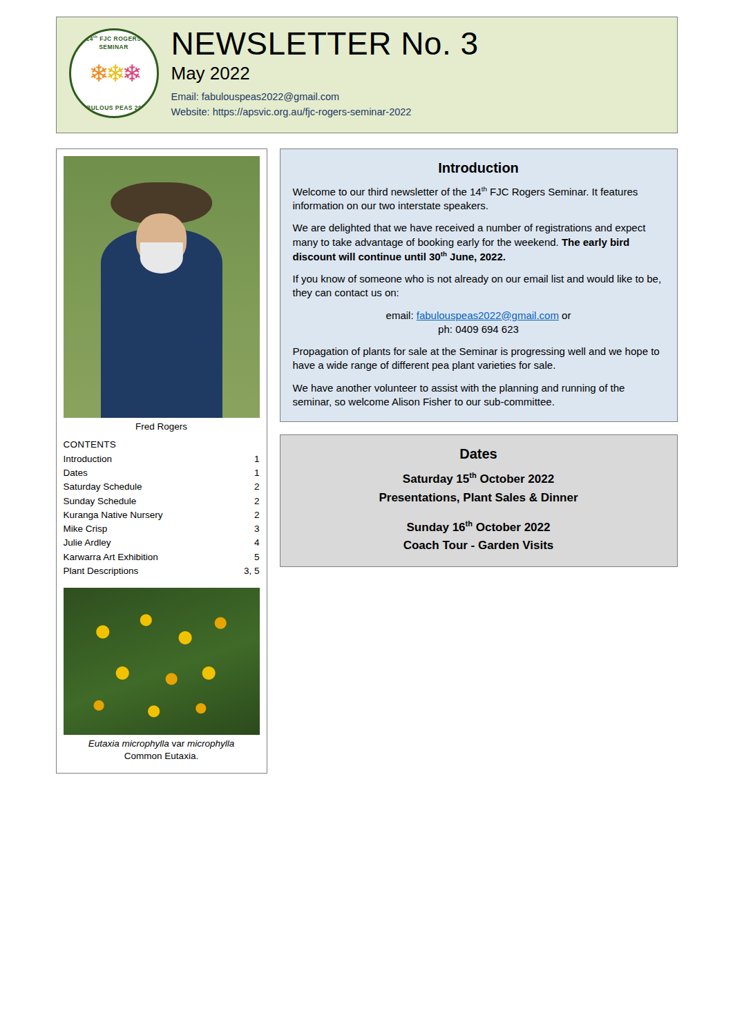14th FJC ROGERS SEMINAR FABULOUS PEAS 2022
❄❄❄
NEWSLETTER No. 3
May 2022
Email: fabulouspeas2022@gmail.com
Website: https://apsvic.org.au/fjc-rogers-seminar-2022
Fred Rogers
CONTENTS
Introduction 1
Dates 1
Saturday Schedule 2
Sunday Schedule 2
Kuranga Native Nursery 2
Mike Crisp 3
Julie Ardley 4
Karwarra Art Exhibition 5
Plant Descriptions 3, 5
Eutaxia microphylla var microphylla
Common Eutaxia.
Introduction
Welcome to our third newsletter of the 14th FJC Rogers Seminar. It features information on our two interstate speakers.
We are delighted that we have received a number of registrations and expect many to take advantage of booking early for the weekend. The early bird discount will continue until 30th June, 2022.
If you know of someone who is not already on our email list and would like to be, they can contact us on:
email: fabulouspeas2022@gmail.com or
ph: 0409 694 623
Propagation of plants for sale at the Seminar is progressing well and we hope to have a wide range of different pea plant varieties for sale.
We have another volunteer to assist with the planning and running of the seminar, so welcome Alison Fisher to our sub-committee.
Dates
Saturday 15th October 2022
Presentations, Plant Sales & Dinner
Sunday 16th October 2022
Coach Tour - Garden Visits